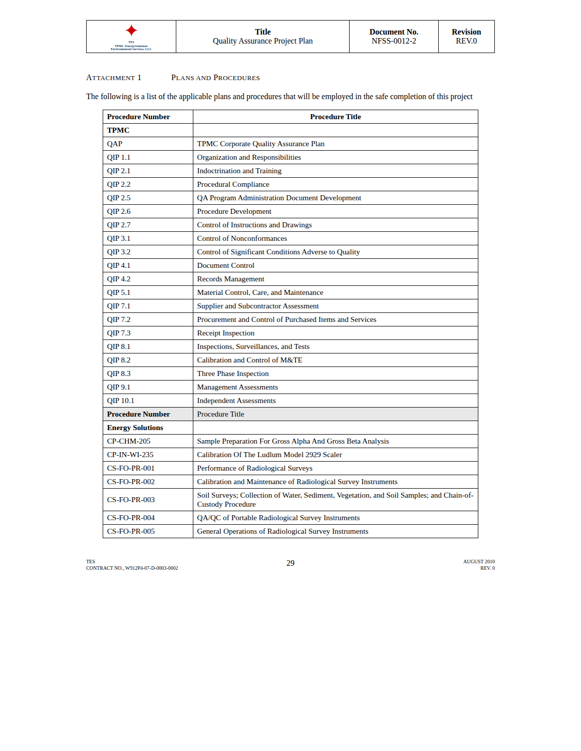| ✦ TES TPMC‑EnergySolutions Environmental Services, LLC | Title Quality Assurance Project Plan | Document No. NFSS-0012-2 | Revision REV.0 |
ATTACHMENT 1 PLANS AND PROCEDURES
The following is a list of the applicable plans and procedures that will be employed in the safe completion of this project
| Procedure Number | Procedure Title |
| --- | --- |
| TPMC | |
| QAP | TPMC Corporate Quality Assurance Plan |
| QIP 1.1 | Organization and Responsibilities |
| QIP 2.1 | Indoctrination and Training |
| QIP 2.2 | Procedural Compliance |
| QIP 2.5 | QA Program Administration Document Development |
| QIP 2.6 | Procedure Development |
| QIP 2.7 | Control of Instructions and Drawings |
| QIP 3.1 | Control of Nonconformances |
| QIP 3.2 | Control of Significant Conditions Adverse to Quality |
| QIP 4.1 | Document Control |
| QIP 4.2 | Records Management |
| QIP 5.1 | Material Control, Care, and Maintenance |
| QIP 7.1 | Supplier and Subcontractor Assessment |
| QIP 7.2 | Procurement and Control of Purchased Items and Services |
| QIP 7.3 | Receipt Inspection |
| QIP 8.1 | Inspections, Surveillances, and Tests |
| QIP 8.2 | Calibration and Control of M&TE |
| QIP 8.3 | Three Phase Inspection |
| QIP 9.1 | Management Assessments |
| QIP 10.1 | Independent Assessments |
| Procedure Number | Procedure Title |
| Energy Solutions | |
| CP-CHM-205 | Sample Preparation For Gross Alpha And Gross Beta Analysis |
| CP-IN-WI-235 | Calibration Of The Ludlum Model 2929 Scaler |
| CS-FO-PR-001 | Performance of Radiological Surveys |
| CS-FO-PR-002 | Calibration and Maintenance of Radiological Survey Instruments |
| CS-FO-PR-003 | Soil Surveys; Collection of Water, Sediment, Vegetation, and Soil Samples; and Chain-of-Custody Procedure |
| CS-FO-PR-004 | QA/QC of Portable Radiological Survey Instruments |
| CS-FO-PR-005 | General Operations of Radiological Survey Instruments |
TES
CONTRACT NO., W912P4-07-D-0003-0002
AUGUST 2010
REV. 0
29